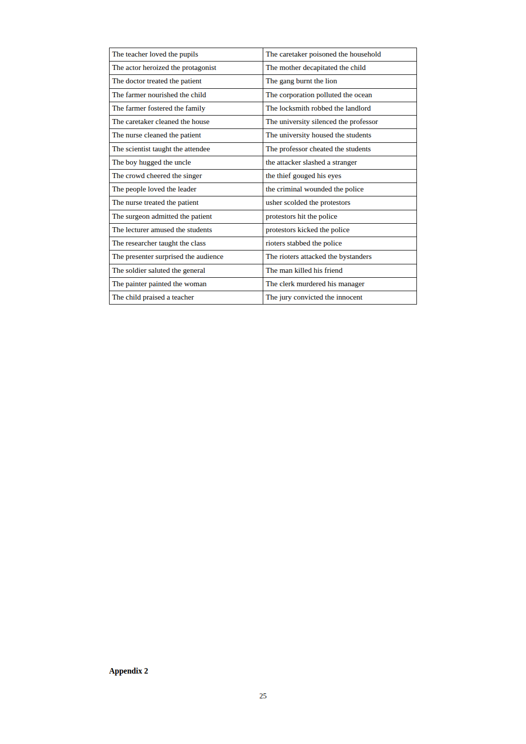| The teacher loved the pupils | The caretaker poisoned the household |
| The actor heroized the protagonist | The mother decapitated the child |
| The doctor treated the patient | The gang burnt the lion |
| The farmer nourished the child | The corporation polluted the ocean |
| The farmer fostered the family | The locksmith robbed the landlord |
| The caretaker cleaned the house | The university silenced the professor |
| The nurse cleaned the patient | The university housed the students |
| The scientist taught the attendee | The professor cheated the students |
| The boy hugged the uncle | the attacker slashed a stranger |
| The crowd cheered the singer | the thief gouged his eyes |
| The people loved the leader | the criminal wounded the police |
| The nurse treated the patient | usher scolded the protestors |
| The surgeon admitted the patient | protestors hit the police |
| The lecturer amused the students | protestors kicked the police |
| The researcher taught the class | rioters stabbed the police |
| The presenter surprised the audience | The rioters attacked the bystanders |
| The soldier saluted the general | The man killed his friend |
| The painter painted the woman | The clerk murdered his manager |
| The child praised a teacher | The jury convicted the innocent |
Appendix 2
25